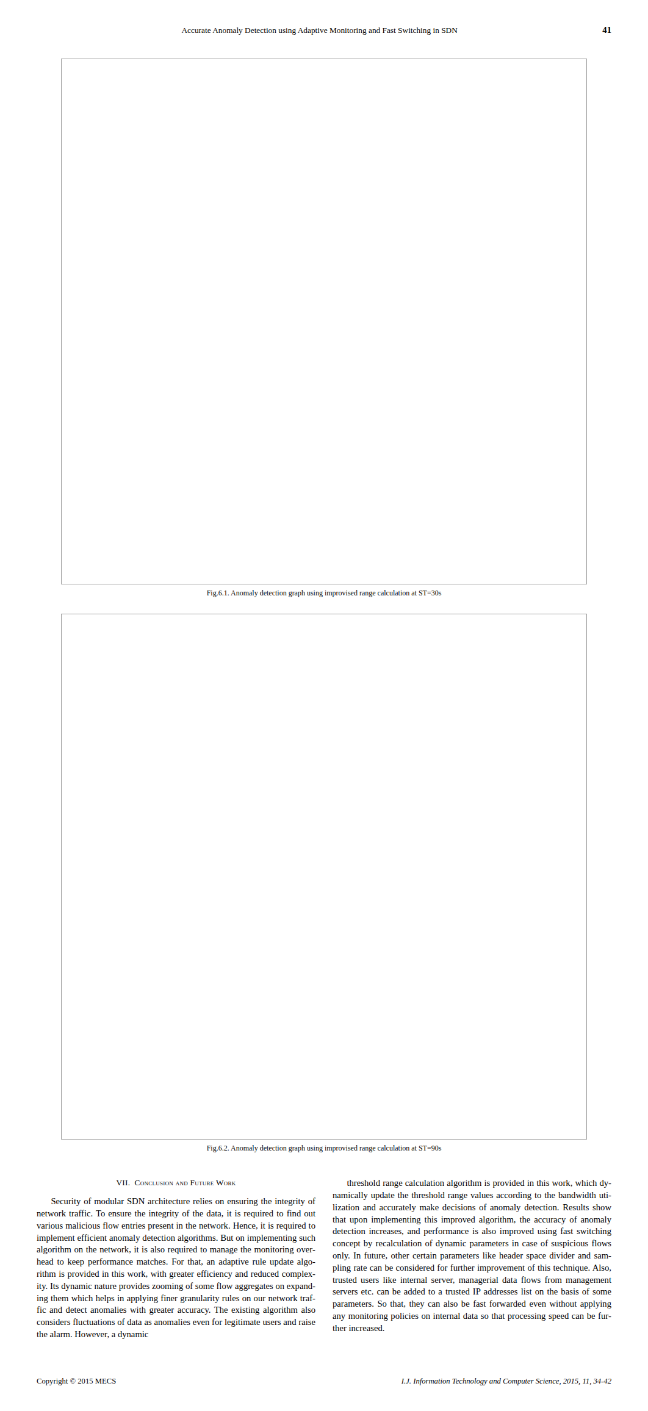Accurate Anomaly Detection using Adaptive Monitoring and Fast Switching in SDN
41
Fig.6.1. Anomaly detection graph using improvised range calculation at ST=30s
Fig.6.2. Anomaly detection graph using improvised range calculation at ST=90s
VII. Conclusion and Future Work
Security of modular SDN architecture relies on ensuring the integrity of network traffic. To ensure the integrity of the data, it is required to find out various malicious flow entries present in the network. Hence, it is required to implement efficient anomaly detection algorithms. But on implementing such algorithm on the network, it is also required to manage the monitoring overhead to keep performance matches. For that, an adaptive rule update algorithm is provided in this work, with greater efficiency and reduced complexity. Its dynamic nature provides zooming of some flow aggregates on expanding them which helps in applying finer granularity rules on our network traffic and detect anomalies with greater accuracy. The existing algorithm also considers fluctuations of data as anomalies even for legitimate users and raise the alarm. However, a dynamic
threshold range calculation algorithm is provided in this work, which dynamically update the threshold range values according to the bandwidth utilization and accurately make decisions of anomaly detection. Results show that upon implementing this improved algorithm, the accuracy of anomaly detection increases, and performance is also improved using fast switching concept by recalculation of dynamic parameters in case of suspicious flows only. In future, other certain parameters like header space divider and sampling rate can be considered for further improvement of this technique. Also, trusted users like internal server, managerial data flows from management servers etc. can be added to a trusted IP addresses list on the basis of some parameters. So that, they can also be fast forwarded even without applying any monitoring policies on internal data so that processing speed can be further increased.
Copyright © 2015 MECS
I.J. Information Technology and Computer Science, 2015, 11, 34-42